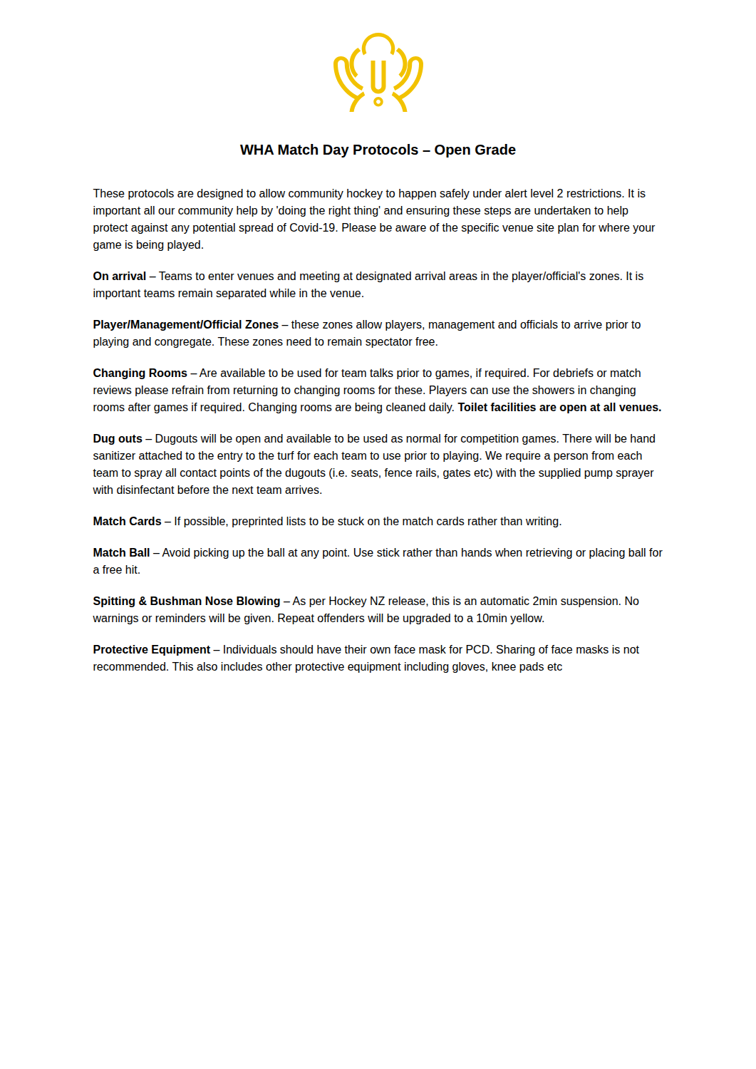WHA Match Day Protocols – Open Grade
These protocols are designed to allow community hockey to happen safely under alert level 2 restrictions. It is important all our community help by 'doing the right thing' and ensuring these steps are undertaken to help protect against any potential spread of Covid-19. Please be aware of the specific venue site plan for where your game is being played.
On arrival – Teams to enter venues and meeting at designated arrival areas in the player/official's zones. It is important teams remain separated while in the venue.
Player/Management/Official Zones – these zones allow players, management and officials to arrive prior to playing and congregate. These zones need to remain spectator free.
Changing Rooms – Are available to be used for team talks prior to games, if required. For debriefs or match reviews please refrain from returning to changing rooms for these. Players can use the showers in changing rooms after games if required. Changing rooms are being cleaned daily. Toilet facilities are open at all venues.
Dug outs – Dugouts will be open and available to be used as normal for competition games. There will be hand sanitizer attached to the entry to the turf for each team to use prior to playing. We require a person from each team to spray all contact points of the dugouts (i.e. seats, fence rails, gates etc) with the supplied pump sprayer with disinfectant before the next team arrives.
Match Cards – If possible, preprinted lists to be stuck on the match cards rather than writing.
Match Ball – Avoid picking up the ball at any point. Use stick rather than hands when retrieving or placing ball for a free hit.
Spitting & Bushman Nose Blowing – As per Hockey NZ release, this is an automatic 2min suspension. No warnings or reminders will be given. Repeat offenders will be upgraded to a 10min yellow.
Protective Equipment – Individuals should have their own face mask for PCD. Sharing of face masks is not recommended. This also includes other protective equipment including gloves, knee pads etc